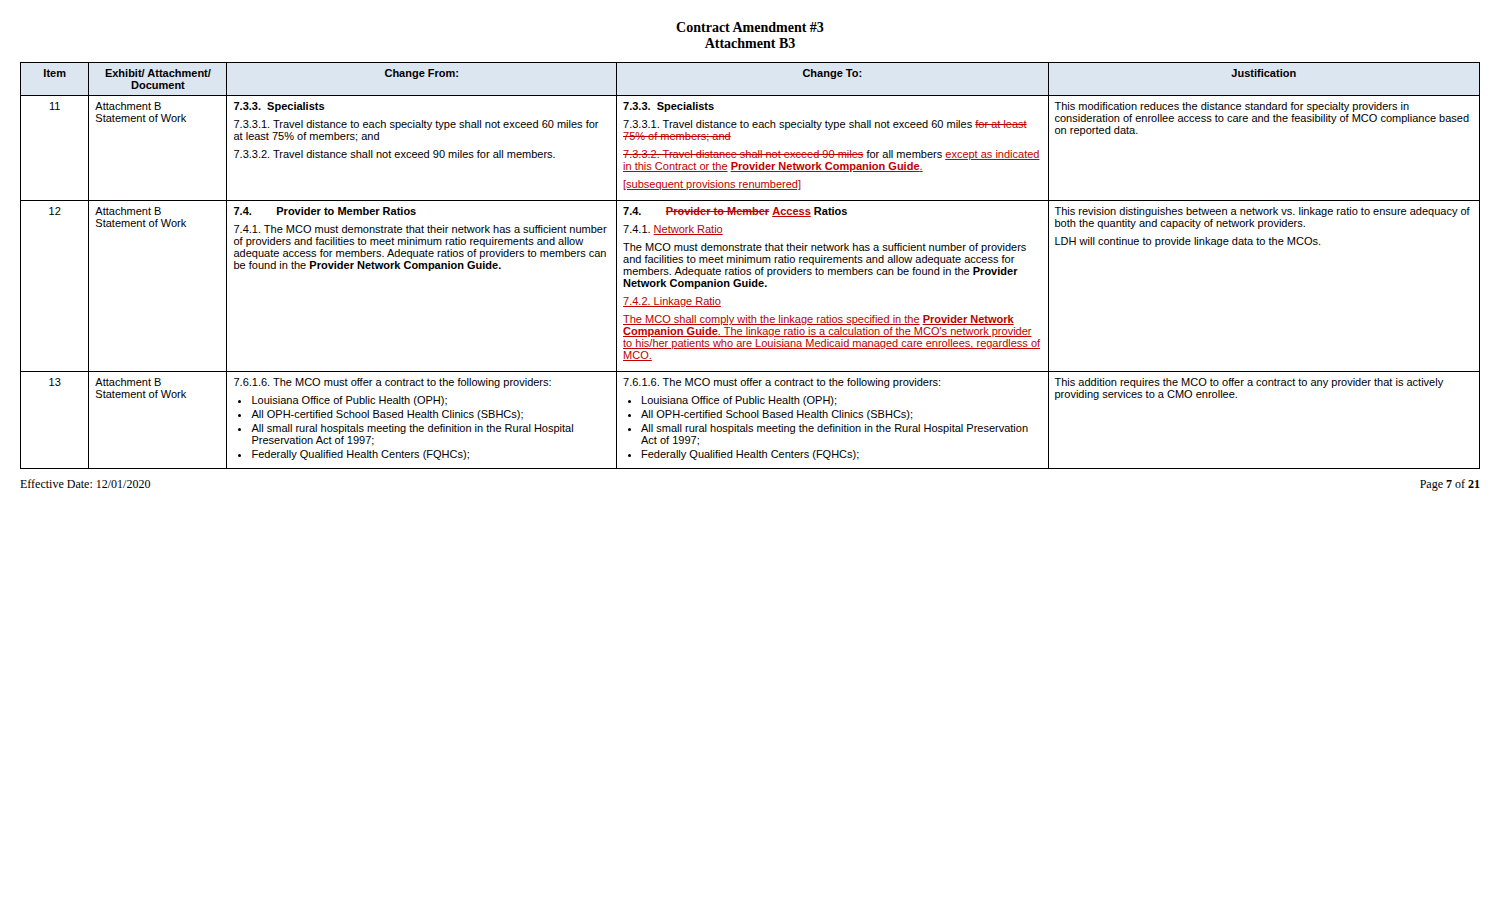Contract Amendment #3
Attachment B3
| Item | Exhibit/ Attachment/ Document | Change From: | Change To: | Justification |
| --- | --- | --- | --- | --- |
| 11 | Attachment B Statement of Work | 7.3.3. Specialists 7.3.3.1. Travel distance to each specialty type shall not exceed 60 miles for at least 75% of members; and 7.3.3.2. Travel distance shall not exceed 90 miles for all members. | 7.3.3. Specialists 7.3.3.1. Travel distance to each specialty type shall not exceed 60 miles for at least 75% of members; and 7.3.3.2. Travel distance shall not exceed 90 miles for all members except as indicated in this Contract or the Provider Network Companion Guide . [subsequent provisions renumbered] | This modification reduces the distance standard for specialty providers in consideration of enrollee access to care and the feasibility of MCO compliance based on reported data. |
| 12 | Attachment B Statement of Work | 7.4. Provider to Member Ratios 7.4.1. The MCO must demonstrate that their network has a sufficient number of providers and facilities to meet minimum ratio requirements and allow adequate access for members. Adequate ratios of providers to members can be found in the Provider Network Companion Guide. | 7.4. Provider to Member Access Ratios 7.4.1. Network Ratio The MCO must demonstrate that their network has a sufficient number of providers and facilities to meet minimum ratio requirements and allow adequate access for members. Adequate ratios of providers to members can be found in the Provider Network Companion Guide. 7.4.2. Linkage Ratio The MCO shall comply with the linkage ratios specified in the Provider Network Companion Guide . The linkage ratio is a calculation of the MCO's network provider to his/her patients who are Louisiana Medicaid managed care enrollees, regardless of MCO. | This revision distinguishes between a network vs. linkage ratio to ensure adequacy of both the quantity and capacity of network providers. LDH will continue to provide linkage data to the MCOs. |
| 13 | Attachment B Statement of Work | 7.6.1.6. The MCO must offer a contract to the following providers: Louisiana Office of Public Health (OPH); All OPH-certified School Based Health Clinics (SBHCs); All small rural hospitals meeting the definition in the Rural Hospital Preservation Act of 1997; Federally Qualified Health Centers (FQHCs); | 7.6.1.6. The MCO must offer a contract to the following providers: Louisiana Office of Public Health (OPH); All OPH-certified School Based Health Clinics (SBHCs); All small rural hospitals meeting the definition in the Rural Hospital Preservation Act of 1997; Federally Qualified Health Centers (FQHCs); | This addition requires the MCO to offer a contract to any provider that is actively providing services to a CMO enrollee. |
Effective Date: 12/01/2020 Page 7 of 21